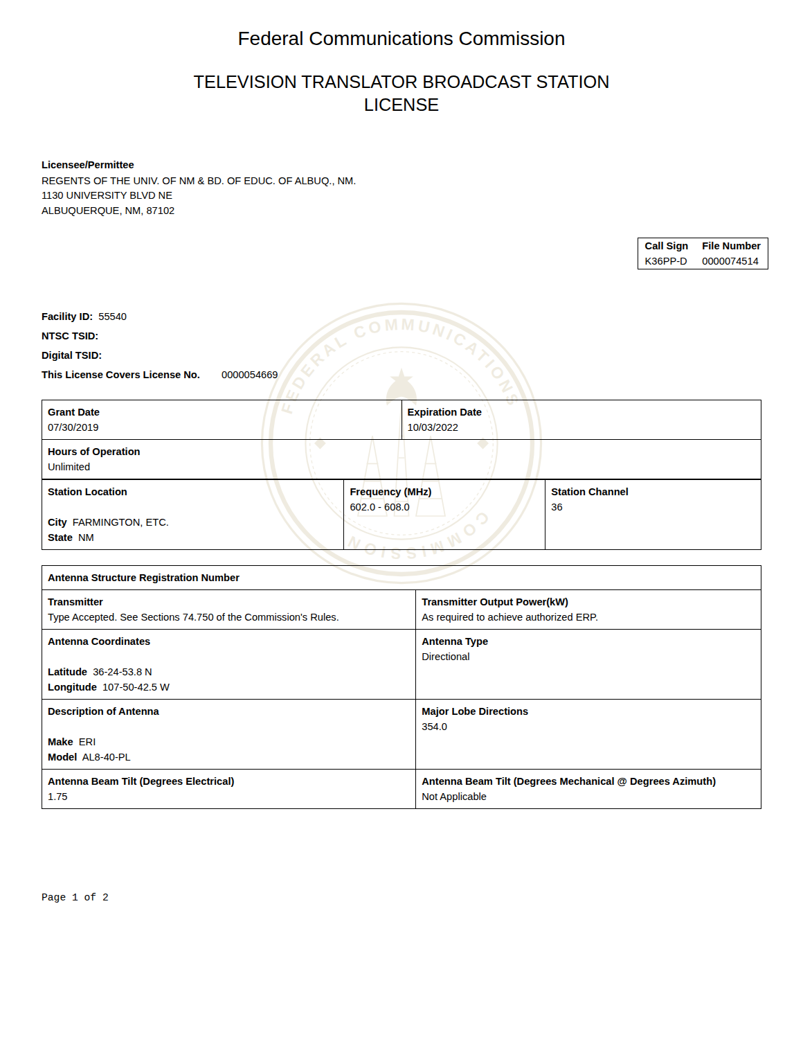FEDERAL COMMUNICATIONS COMMISSION
Federal Communications Commission
TELEVISION TRANSLATOR BROADCAST STATION
LICENSE
Licensee/Permittee
REGENTS OF THE UNIV. OF NM & BD. OF EDUC. OF ALBUQ., NM.
1130 UNIVERSITY BLVD NE
ALBUQUERQUE, NM, 87102
| Call Sign | File Number |
| --- | --- |
| K36PP-D | 0000074514 |
Facility ID: 55540
NTSC TSID:
Digital TSID:
This License Covers License No. 0000054669
| Grant Date 07/30/2019 | Expiration Date 10/03/2022 |
| Hours of Operation Unlimited |
| Station Location City FARMINGTON, ETC. State NM | Frequency (MHz) 602.0 - 608.0 | Station Channel 36 |
| Antenna Structure Registration Number |
| Transmitter Type Accepted. See Sections 74.750 of the Commission's Rules. | Transmitter Output Power(kW) As required to achieve authorized ERP. |
| Antenna Coordinates Latitude 36-24-53.8 N Longitude 107-50-42.5 W | Antenna Type Directional |
| Description of Antenna Make ERI Model AL8-40-PL | Major Lobe Directions 354.0 |
| Antenna Beam Tilt (Degrees Electrical) 1.75 | Antenna Beam Tilt (Degrees Mechanical @ Degrees Azimuth) Not Applicable |
Page 1 of 2